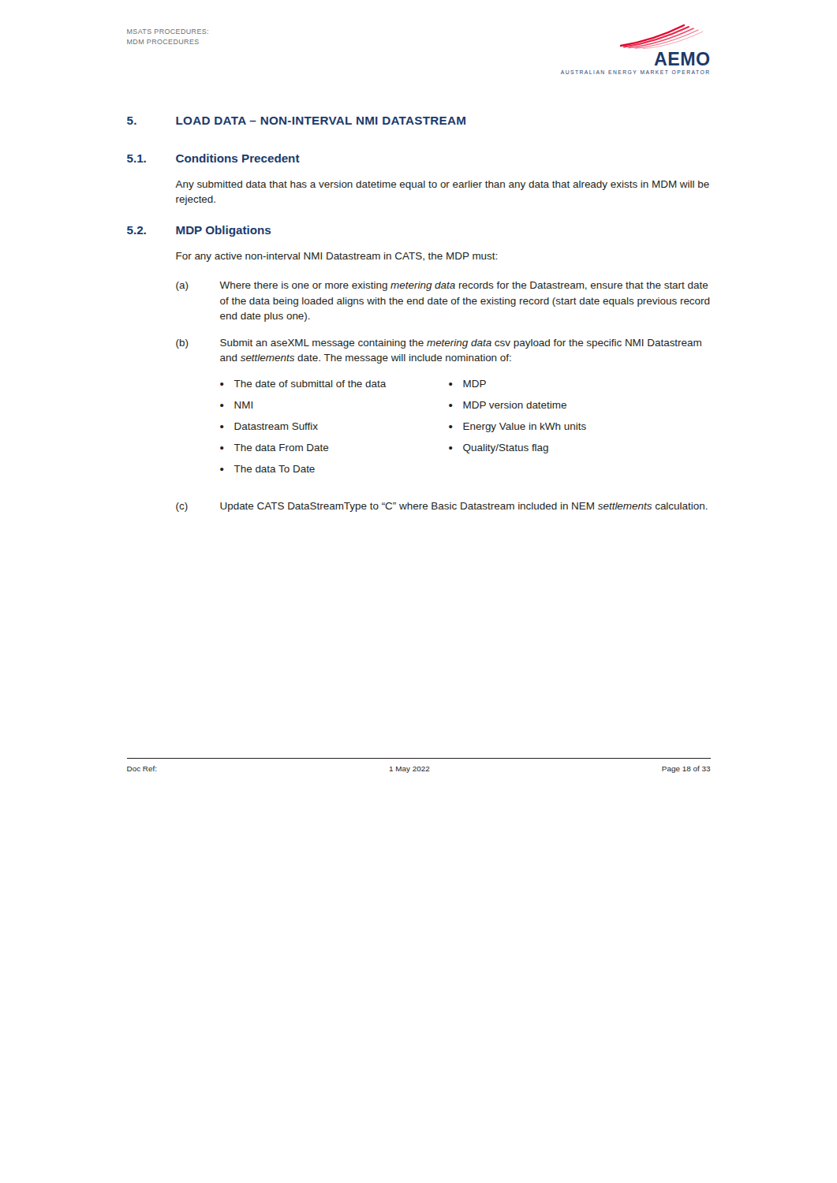MSATS PROCEDURES:
MDM PROCEDURES
AEMO Australian Energy Market Operator
5. LOAD DATA – NON-INTERVAL NMI DATASTREAM
5.1. Conditions Precedent
Any submitted data that has a version datetime equal to or earlier than any data that already exists in MDM will be rejected.
5.2. MDP Obligations
For any active non-interval NMI Datastream in CATS, the MDP must:
(a) Where there is one or more existing metering data records for the Datastream, ensure that the start date of the data being loaded aligns with the end date of the existing record (start date equals previous record end date plus one).
(b) Submit an aseXML message containing the metering data csv payload for the specific NMI Datastream and settlements date. The message will include nomination of:
The date of submittal of the data
NMI
Datastream Suffix
The data From Date
The data To Date
MDP
MDP version datetime
Energy Value in kWh units
Quality/Status flag
(c) Update CATS DataStreamType to “C” where Basic Datastream included in NEM settlements calculation.
Doc Ref: 1 May 2022 Page 18 of 33